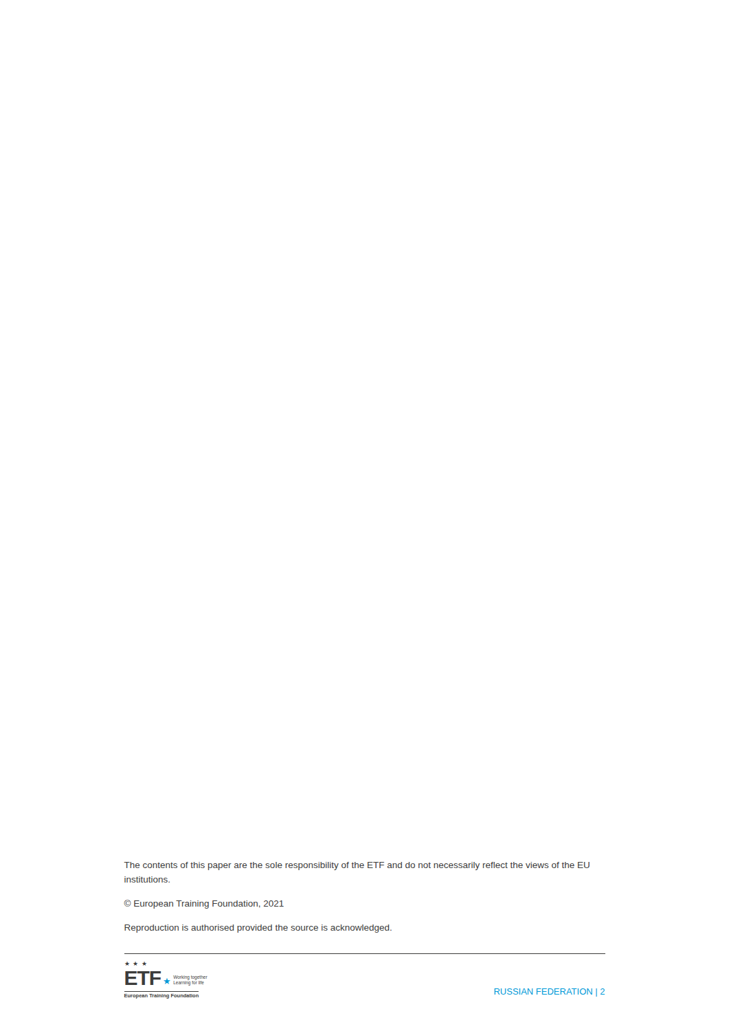The contents of this paper are the sole responsibility of the ETF and do not necessarily reflect the views of the EU institutions.
© European Training Foundation, 2021
Reproduction is authorised provided the source is acknowledged.
★ ★ ★
ETF ★ Working together
Learning for life
European Training Foundation
RUSSIAN FEDERATION | 2